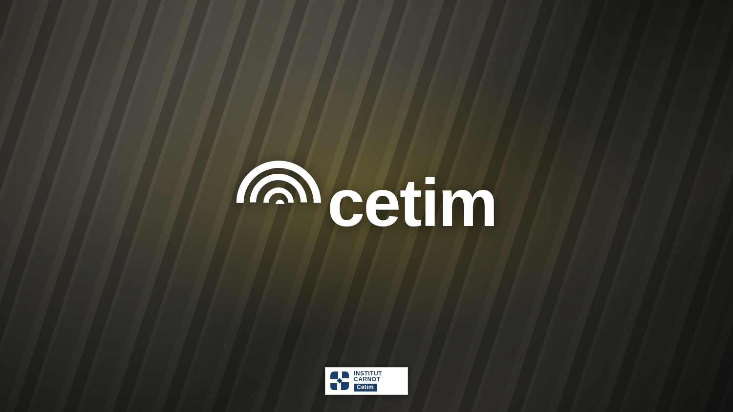cetim
Institut Carnot Cetim